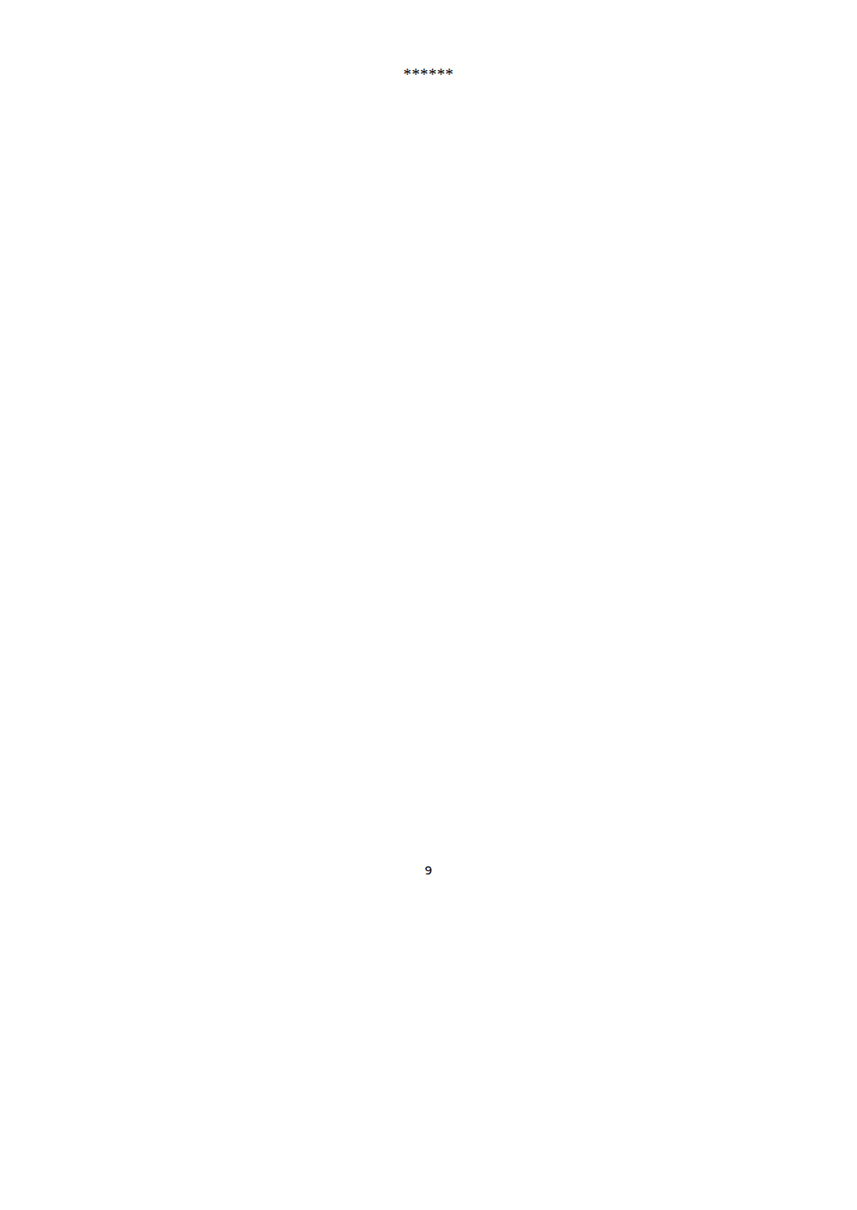******
9